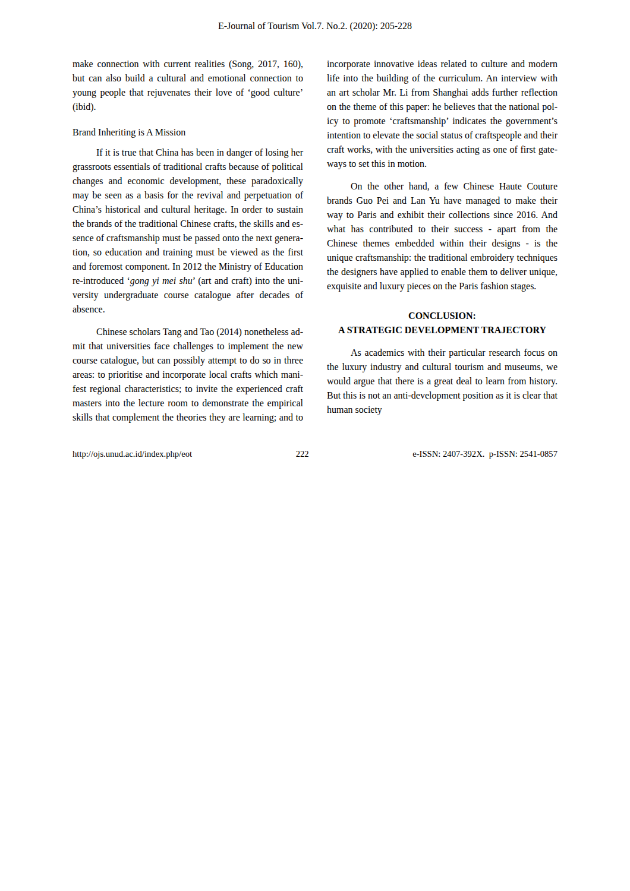E-Journal of Tourism Vol.7. No.2. (2020): 205-228
make connection with current realities (Song, 2017, 160), but can also build a cultural and emotional connection to young people that rejuvenates their love of ‘good culture’ (ibid).
Brand Inheriting is A Mission
If it is true that China has been in danger of losing her grassroots essentials of traditional crafts because of political changes and economic development, these paradoxically may be seen as a basis for the revival and perpetuation of China’s historical and cultural heritage. In order to sustain the brands of the traditional Chinese crafts, the skills and essence of craftsmanship must be passed onto the next generation, so education and training must be viewed as the first and foremost component. In 2012 the Ministry of Education re-introduced ‘gong yi mei shu’ (art and craft) into the university undergraduate course catalogue after decades of absence.
Chinese scholars Tang and Tao (2014) nonetheless admit that universities face challenges to implement the new course catalogue, but can possibly attempt to do so in three areas: to prioritise and incorporate local crafts which manifest regional characteristics; to invite the experienced craft masters into the lecture room to demonstrate the empirical skills that complement the theories they are learning; and to incorporate innovative ideas related to culture and modern life into the building of the curriculum. An interview with an art scholar Mr. Li from Shanghai adds further reflection on the theme of this paper: he believes that the national policy to promote ‘craftsmanship’ indicates the government’s intention to elevate the social status of craftspeople and their craft works, with the universities acting as one of first gateways to set this in motion.
On the other hand, a few Chinese Haute Couture brands Guo Pei and Lan Yu have managed to make their way to Paris and exhibit their collections since 2016. And what has contributed to their success - apart from the Chinese themes embedded within their designs - is the unique craftsmanship: the traditional embroidery techniques the designers have applied to enable them to deliver unique, exquisite and luxury pieces on the Paris fashion stages.
Conclusion:
A Strategic Development Trajectory
As academics with their particular research focus on the luxury industry and cultural tourism and museums, we would argue that there is a great deal to learn from history. But this is not an anti-development position as it is clear that human society
http://ojs.unud.ac.id/index.php/eot 222 e-ISSN: 2407-392X. p-ISSN: 2541-0857